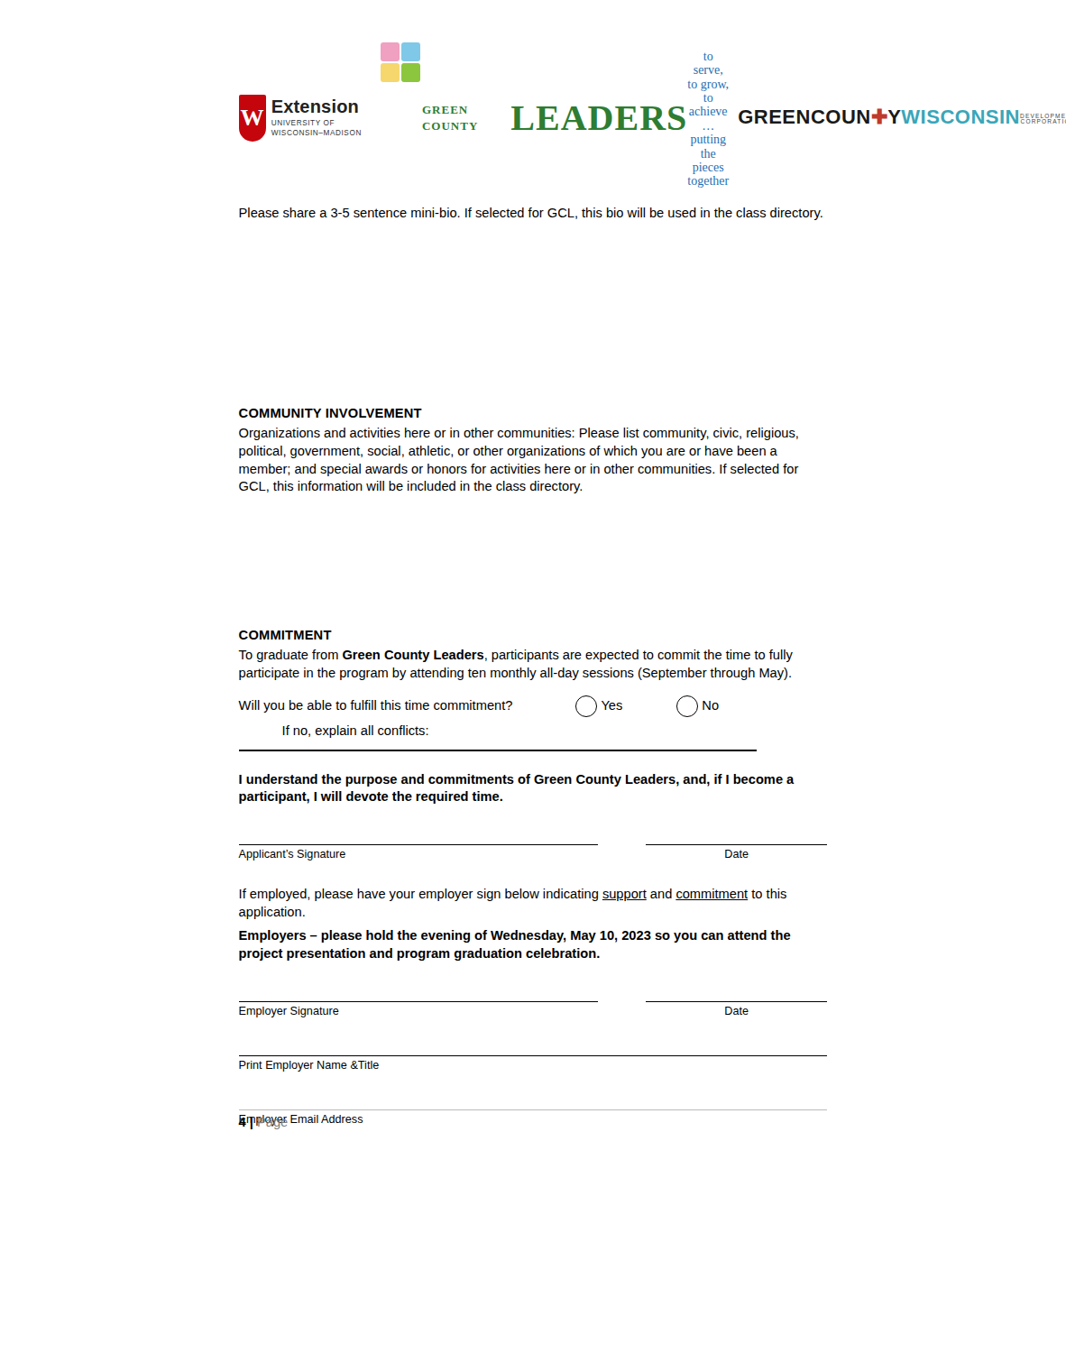W
Extension
University of Wisconsin–Madison
Green County
LEADERS
to serve, to grow, to achieve …
putting the pieces together
GREEN
COUN✚Y
WISCONSIN
Development Corporation
Please share a 3-5 sentence mini-bio. If selected for GCL, this bio will be used in the class directory.
COMMUNITY INVOLVEMENT
Organizations and activities here or in other communities: Please list community, civic, religious, political, government, social, athletic, or other organizations of which you are or have been a member; and special awards or honors for activities here or in other communities. If selected for GCL, this information will be included in the class directory.
COMMITMENT
To graduate from Green County Leaders, participants are expected to commit the time to fully participate in the program by attending ten monthly all-day sessions (September through May).
Will you be able to fulfill this time commitment? Yes No
If no, explain all conflicts:
I understand the purpose and commitments of Green County Leaders, and, if I become a participant, I will devote the required time.
Applicant’s Signature
Date
If employed, please have your employer sign below indicating support and commitment to this application.
Employers – please hold the evening of Wednesday, May 10, 2023 so you can attend the project presentation and program graduation celebration.
Employer Signature
Date
Print Employer Name &Title
Employer Email Address
4 | Page